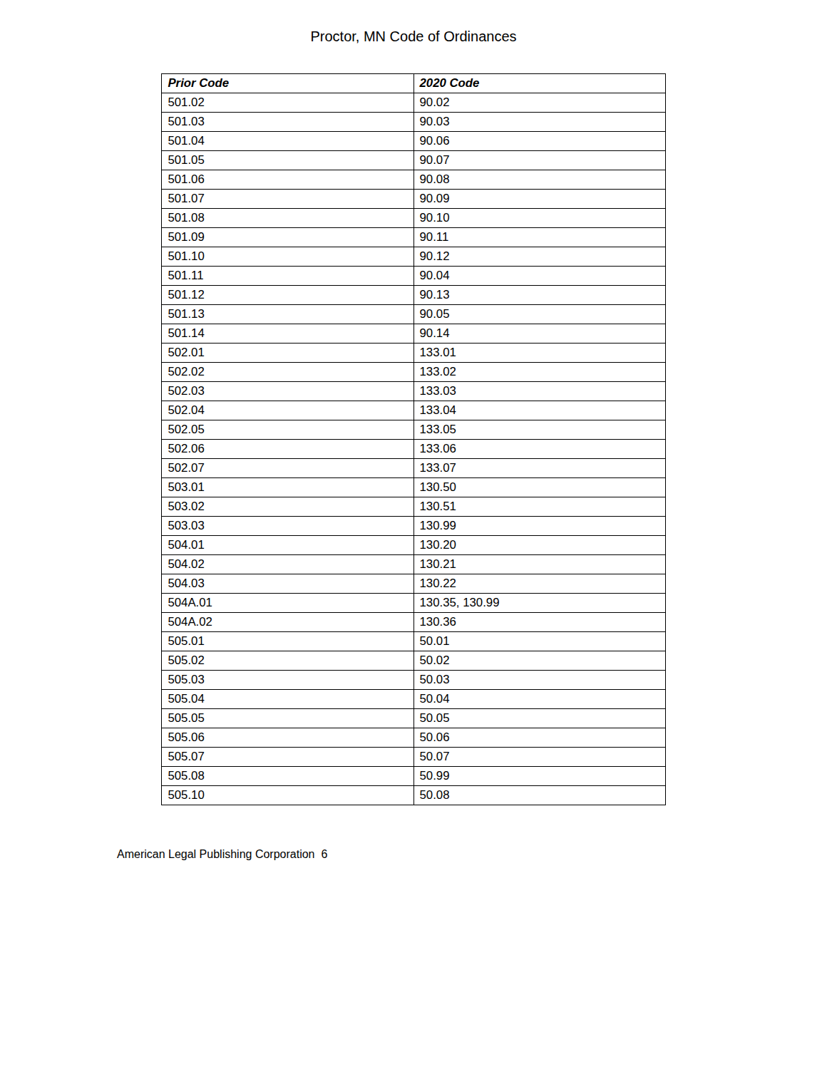Proctor, MN Code of Ordinances
| Prior Code | 2020 Code |
| --- | --- |
| 501.02 | 90.02 |
| 501.03 | 90.03 |
| 501.04 | 90.06 |
| 501.05 | 90.07 |
| 501.06 | 90.08 |
| 501.07 | 90.09 |
| 501.08 | 90.10 |
| 501.09 | 90.11 |
| 501.10 | 90.12 |
| 501.11 | 90.04 |
| 501.12 | 90.13 |
| 501.13 | 90.05 |
| 501.14 | 90.14 |
| 502.01 | 133.01 |
| 502.02 | 133.02 |
| 502.03 | 133.03 |
| 502.04 | 133.04 |
| 502.05 | 133.05 |
| 502.06 | 133.06 |
| 502.07 | 133.07 |
| 503.01 | 130.50 |
| 503.02 | 130.51 |
| 503.03 | 130.99 |
| 504.01 | 130.20 |
| 504.02 | 130.21 |
| 504.03 | 130.22 |
| 504A.01 | 130.35, 130.99 |
| 504A.02 | 130.36 |
| 505.01 | 50.01 |
| 505.02 | 50.02 |
| 505.03 | 50.03 |
| 505.04 | 50.04 |
| 505.05 | 50.05 |
| 505.06 | 50.06 |
| 505.07 | 50.07 |
| 505.08 | 50.99 |
| 505.10 | 50.08 |
American Legal Publishing Corporation 6